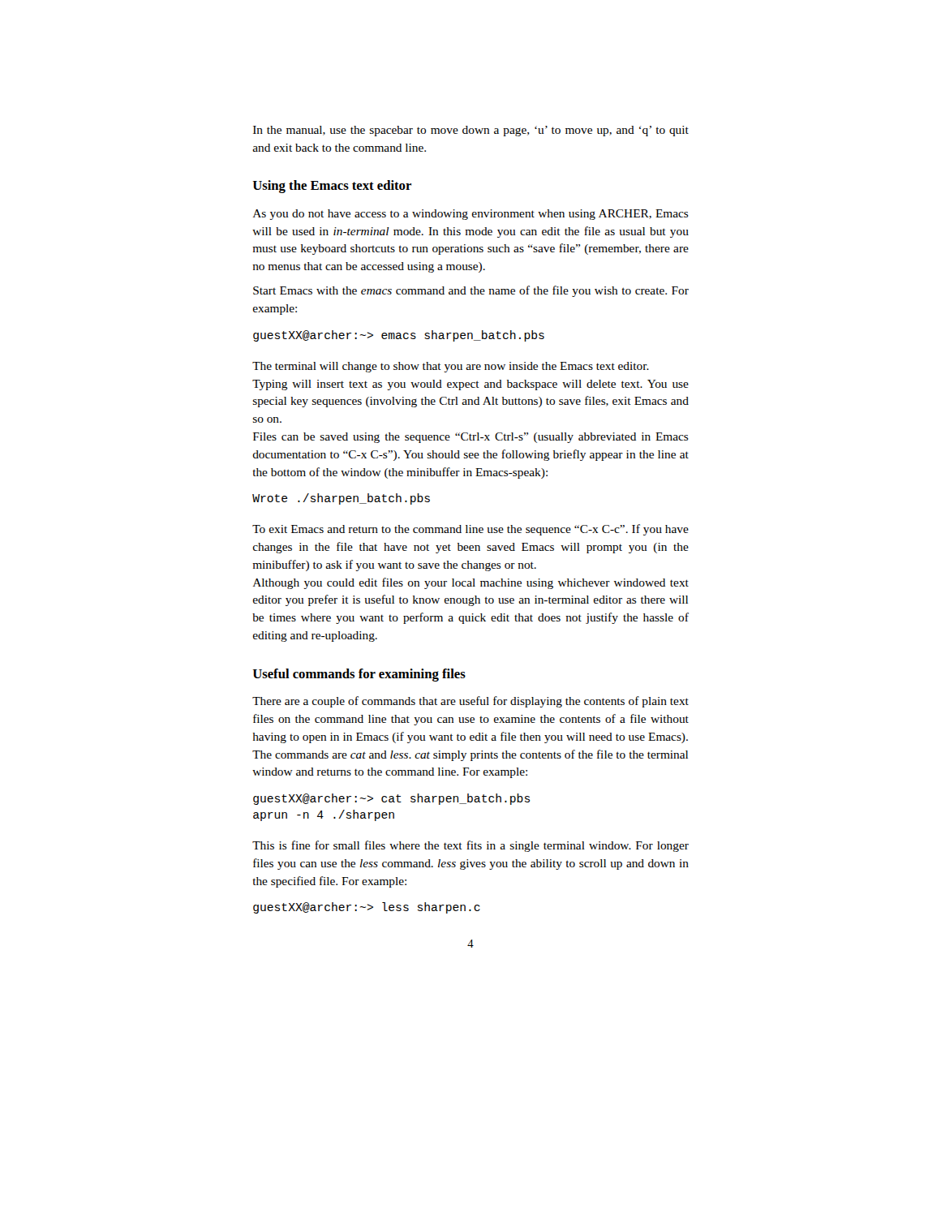In the manual, use the spacebar to move down a page, ‘u’ to move up, and ‘q’ to quit and exit back to the command line.
Using the Emacs text editor
As you do not have access to a windowing environment when using ARCHER, Emacs will be used in in-terminal mode. In this mode you can edit the file as usual but you must use keyboard shortcuts to run operations such as “save file” (remember, there are no menus that can be accessed using a mouse).
Start Emacs with the emacs command and the name of the file you wish to create. For example:
guestXX@archer:~> emacs sharpen_batch.pbs
The terminal will change to show that you are now inside the Emacs text editor.
Typing will insert text as you would expect and backspace will delete text. You use special key sequences (involving the Ctrl and Alt buttons) to save files, exit Emacs and so on.
Files can be saved using the sequence “Ctrl-x Ctrl-s” (usually abbreviated in Emacs documentation to “C-x C-s”). You should see the following briefly appear in the line at the bottom of the window (the minibuffer in Emacs-speak):
Wrote ./sharpen_batch.pbs
To exit Emacs and return to the command line use the sequence “C-x C-c”. If you have changes in the file that have not yet been saved Emacs will prompt you (in the minibuffer) to ask if you want to save the changes or not.
Although you could edit files on your local machine using whichever windowed text editor you prefer it is useful to know enough to use an in-terminal editor as there will be times where you want to perform a quick edit that does not justify the hassle of editing and re-uploading.
Useful commands for examining files
There are a couple of commands that are useful for displaying the contents of plain text files on the command line that you can use to examine the contents of a file without having to open in in Emacs (if you want to edit a file then you will need to use Emacs). The commands are cat and less. cat simply prints the contents of the file to the terminal window and returns to the command line. For example:
guestXX@archer:~> cat sharpen_batch.pbs
aprun -n 4 ./sharpen
This is fine for small files where the text fits in a single terminal window. For longer files you can use the less command. less gives you the ability to scroll up and down in the specified file. For example:
guestXX@archer:~> less sharpen.c
4